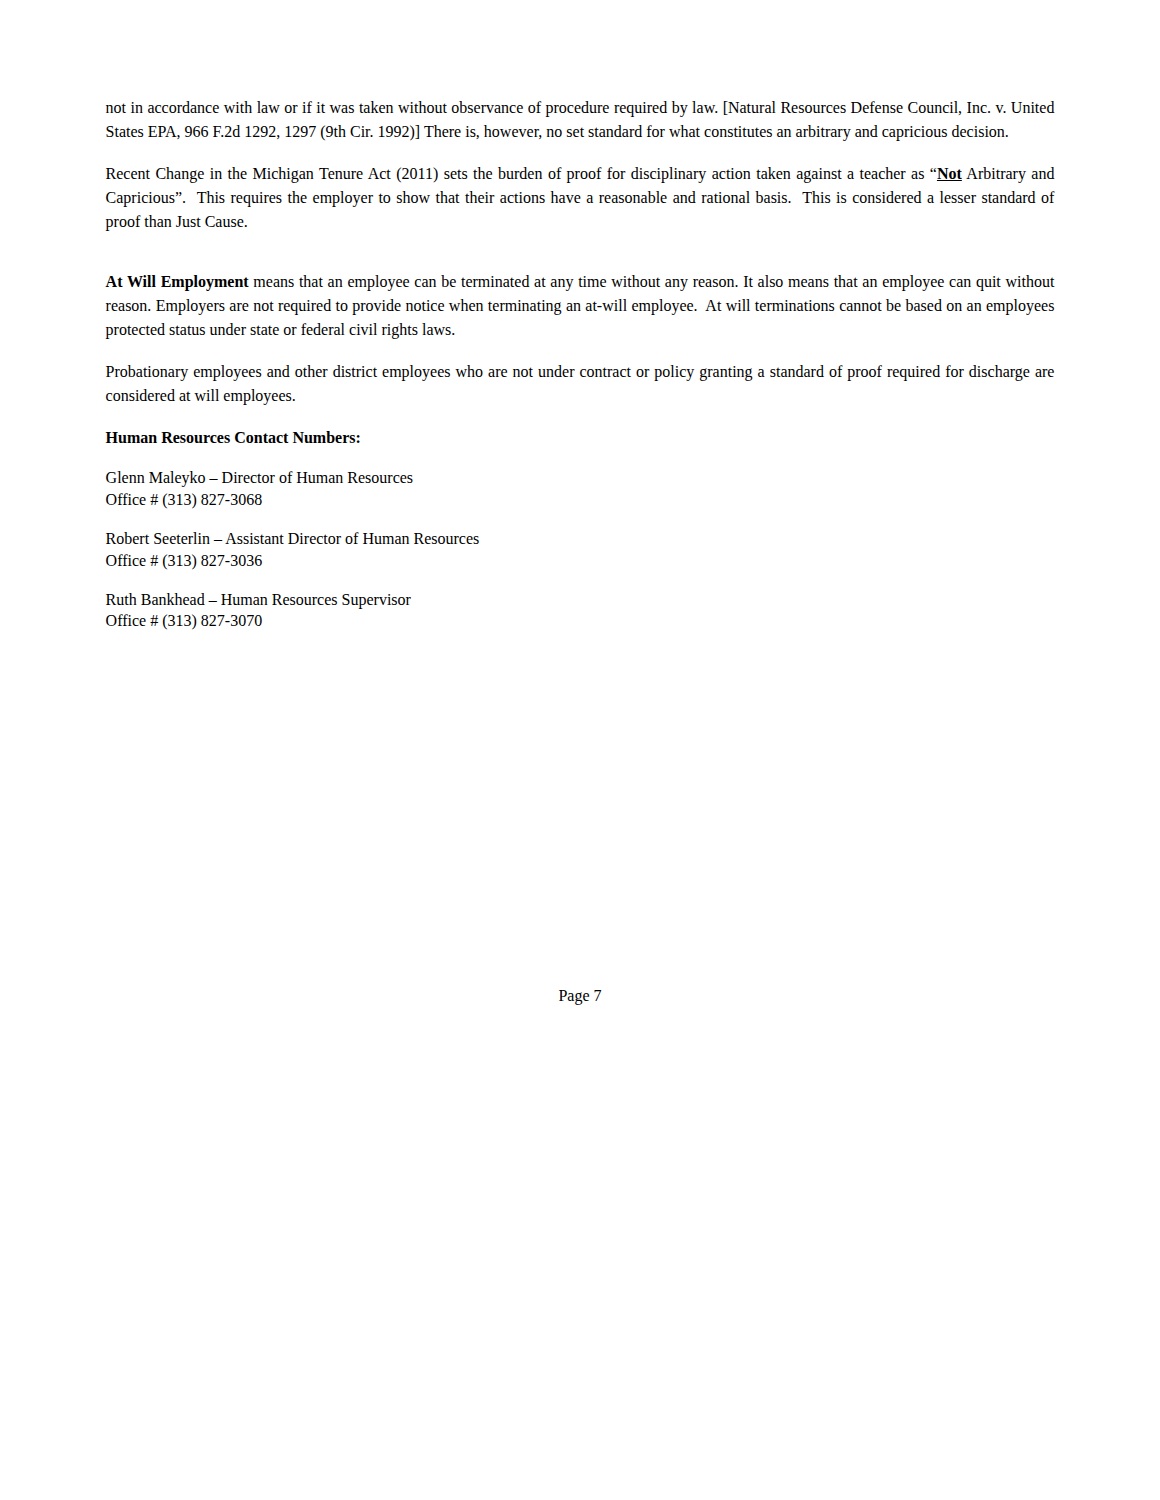not in accordance with law or if it was taken without observance of procedure required by law. [Natural Resources Defense Council, Inc. v. United States EPA, 966 F.2d 1292, 1297 (9th Cir. 1992)] There is, however, no set standard for what constitutes an arbitrary and capricious decision.
Recent Change in the Michigan Tenure Act (2011) sets the burden of proof for disciplinary action taken against a teacher as “Not Arbitrary and Capricious”. This requires the employer to show that their actions have a reasonable and rational basis. This is considered a lesser standard of proof than Just Cause.
At Will Employment means that an employee can be terminated at any time without any reason. It also means that an employee can quit without reason. Employers are not required to provide notice when terminating an at-will employee. At will terminations cannot be based on an employees protected status under state or federal civil rights laws.
Probationary employees and other district employees who are not under contract or policy granting a standard of proof required for discharge are considered at will employees.
Human Resources Contact Numbers:
Glenn Maleyko – Director of Human Resources
Office # (313) 827-3068
Robert Seeterlin – Assistant Director of Human Resources
Office # (313) 827-3036
Ruth Bankhead – Human Resources Supervisor
Office # (313) 827-3070
Page 7